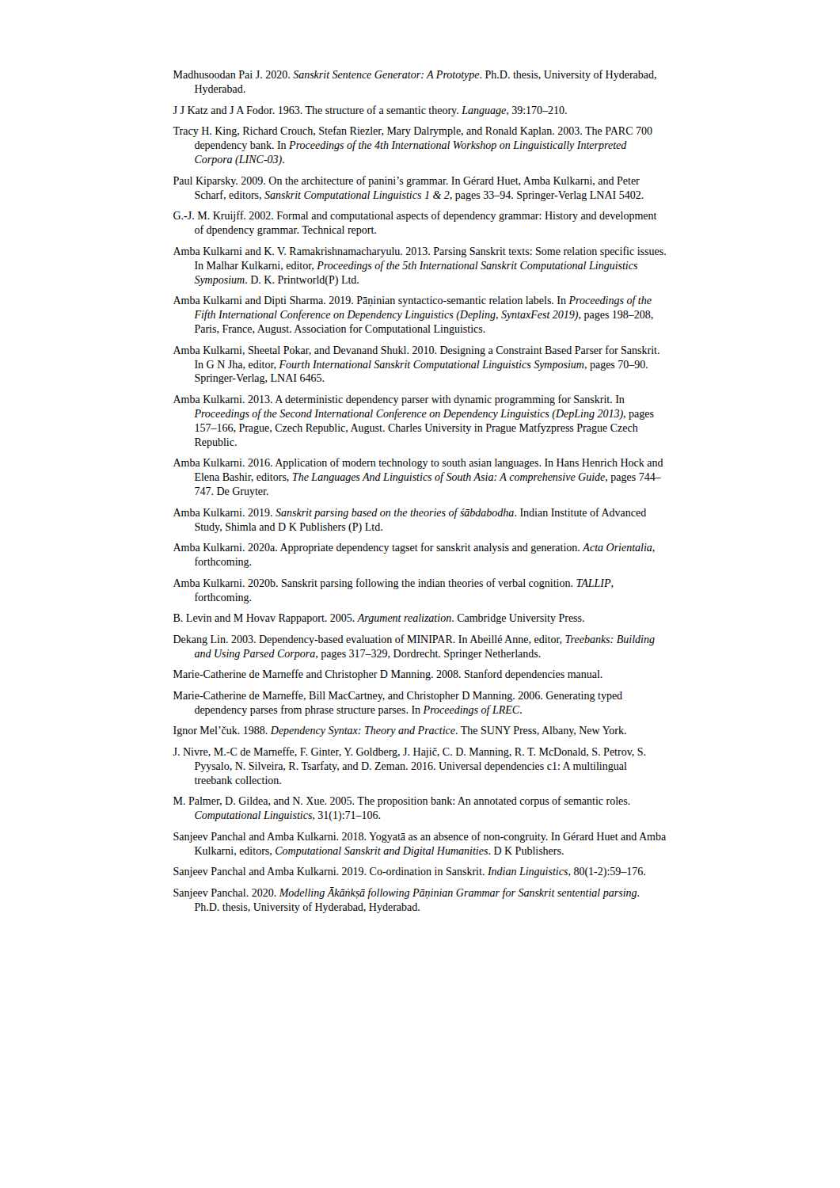Madhusoodan Pai J. 2020. Sanskrit Sentence Generator: A Prototype. Ph.D. thesis, University of Hyderabad, Hyderabad.
J J Katz and J A Fodor. 1963. The structure of a semantic theory. Language, 39:170–210.
Tracy H. King, Richard Crouch, Stefan Riezler, Mary Dalrymple, and Ronald Kaplan. 2003. The PARC 700 dependency bank. In Proceedings of the 4th International Workshop on Linguistically Interpreted Corpora (LINC-03).
Paul Kiparsky. 2009. On the architecture of panini’s grammar. In Gérard Huet, Amba Kulkarni, and Peter Scharf, editors, Sanskrit Computational Linguistics 1 & 2, pages 33–94. Springer-Verlag LNAI 5402.
G.-J. M. Kruijff. 2002. Formal and computational aspects of dependency grammar: History and development of dpendency grammar. Technical report.
Amba Kulkarni and K. V. Ramakrishnamacharyulu. 2013. Parsing Sanskrit texts: Some relation specific issues. In Malhar Kulkarni, editor, Proceedings of the 5th International Sanskrit Computational Linguistics Symposium. D. K. Printworld(P) Ltd.
Amba Kulkarni and Dipti Sharma. 2019. Pāṇinian syntactico-semantic relation labels. In Proceedings of the Fifth International Conference on Dependency Linguistics (Depling, SyntaxFest 2019), pages 198–208, Paris, France, August. Association for Computational Linguistics.
Amba Kulkarni, Sheetal Pokar, and Devanand Shukl. 2010. Designing a Constraint Based Parser for Sanskrit. In G N Jha, editor, Fourth International Sanskrit Computational Linguistics Symposium, pages 70–90. Springer-Verlag, LNAI 6465.
Amba Kulkarni. 2013. A deterministic dependency parser with dynamic programming for Sanskrit. In Proceedings of the Second International Conference on Dependency Linguistics (DepLing 2013), pages 157–166, Prague, Czech Republic, August. Charles University in Prague Matfyzpress Prague Czech Republic.
Amba Kulkarni. 2016. Application of modern technology to south asian languages. In Hans Henrich Hock and Elena Bashir, editors, The Languages And Linguistics of South Asia: A comprehensive Guide, pages 744–747. De Gruyter.
Amba Kulkarni. 2019. Sanskrit parsing based on the theories of śābdabodha. Indian Institute of Advanced Study, Shimla and D K Publishers (P) Ltd.
Amba Kulkarni. 2020a. Appropriate dependency tagset for sanskrit analysis and generation. Acta Orientalia, forthcoming.
Amba Kulkarni. 2020b. Sanskrit parsing following the indian theories of verbal cognition. TALLIP, forthcoming.
B. Levin and M Hovav Rappaport. 2005. Argument realization. Cambridge University Press.
Dekang Lin. 2003. Dependency-based evaluation of MINIPAR. In Abeillé Anne, editor, Treebanks: Building and Using Parsed Corpora, pages 317–329, Dordrecht. Springer Netherlands.
Marie-Catherine de Marneffe and Christopher D Manning. 2008. Stanford dependencies manual.
Marie-Catherine de Marneffe, Bill MacCartney, and Christopher D Manning. 2006. Generating typed dependency parses from phrase structure parses. In Proceedings of LREC.
Ignor Mel’čuk. 1988. Dependency Syntax: Theory and Practice. The SUNY Press, Albany, New York.
J. Nivre, M.-C de Marneffe, F. Ginter, Y. Goldberg, J. Hajič, C. D. Manning, R. T. McDonald, S. Petrov, S. Pyysalo, N. Silveira, R. Tsarfaty, and D. Zeman. 2016. Universal dependencies c1: A multilingual treebank collection.
M. Palmer, D. Gildea, and N. Xue. 2005. The proposition bank: An annotated corpus of semantic roles. Computational Linguistics, 31(1):71–106.
Sanjeev Panchal and Amba Kulkarni. 2018. Yogyatā as an absence of non-congruity. In Gérard Huet and Amba Kulkarni, editors, Computational Sanskrit and Digital Humanities. D K Publishers.
Sanjeev Panchal and Amba Kulkarni. 2019. Co-ordination in Sanskrit. Indian Linguistics, 80(1-2):59–176.
Sanjeev Panchal. 2020. Modelling Ākāṅkṣā following Pāṇinian Grammar for Sanskrit sentential parsing. Ph.D. thesis, University of Hyderabad, Hyderabad.